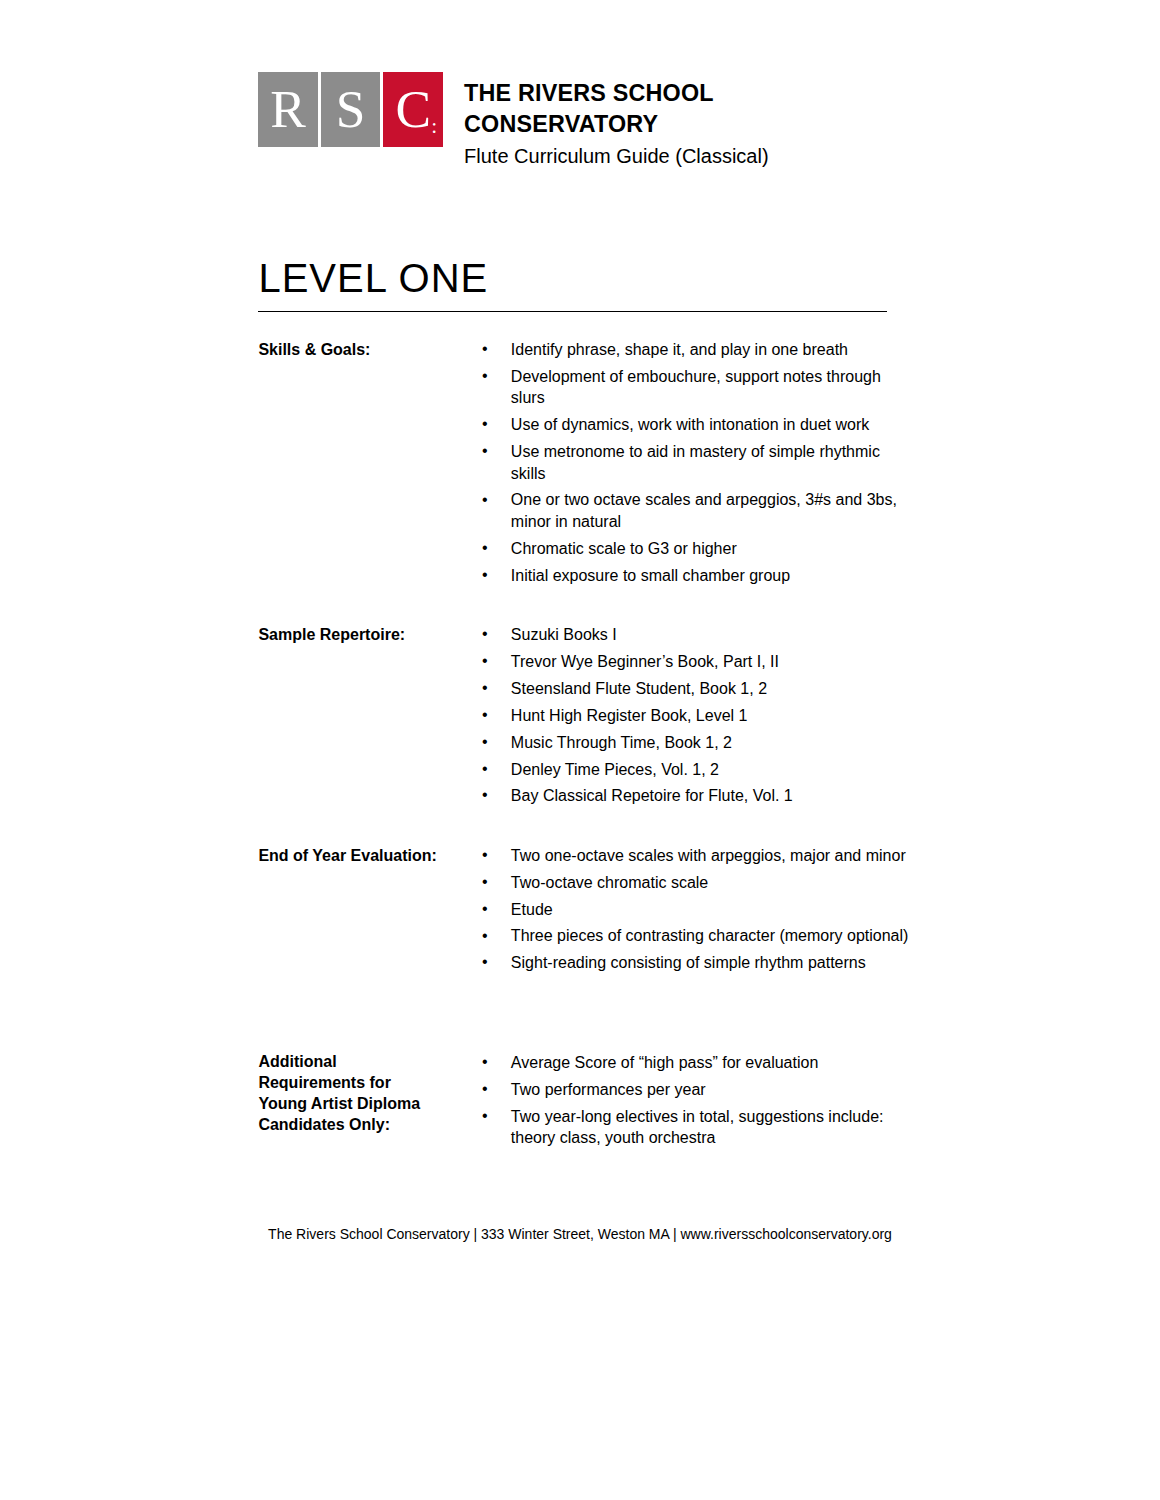R
S
C:
The Rivers School Conservatory
Flute Curriculum Guide (Classical)
LEVEL ONE
| Skills & Goals: | Identify phrase, shape it, and play in one breath Development of embouchure, support notes through slurs Use of dynamics, work with intonation in duet work Use metronome to aid in mastery of simple rhythmic skills One or two octave scales and arpeggios, 3#s and 3bs, minor in natural Chromatic scale to G3 or higher Initial exposure to small chamber group |
| Sample Repertoire: | Suzuki Books I Trevor Wye Beginner’s Book, Part I, II Steensland Flute Student, Book 1, 2 Hunt High Register Book, Level 1 Music Through Time, Book 1, 2 Denley Time Pieces, Vol. 1, 2 Bay Classical Repetoire for Flute, Vol. 1 |
| End of Year Evaluation: | Two one-octave scales with arpeggios, major and minor Two-octave chromatic scale Etude Three pieces of contrasting character (memory optional) Sight-reading consisting of simple rhythm patterns |
| Additional Requirements for Young Artist Diploma Candidates Only: | Average Score of “high pass” for evaluation Two performances per year Two year-long electives in total, suggestions include: theory class, youth orchestra |
The Rivers School Conservatory | 333 Winter Street, Weston MA | www.riversschoolconservatory.org